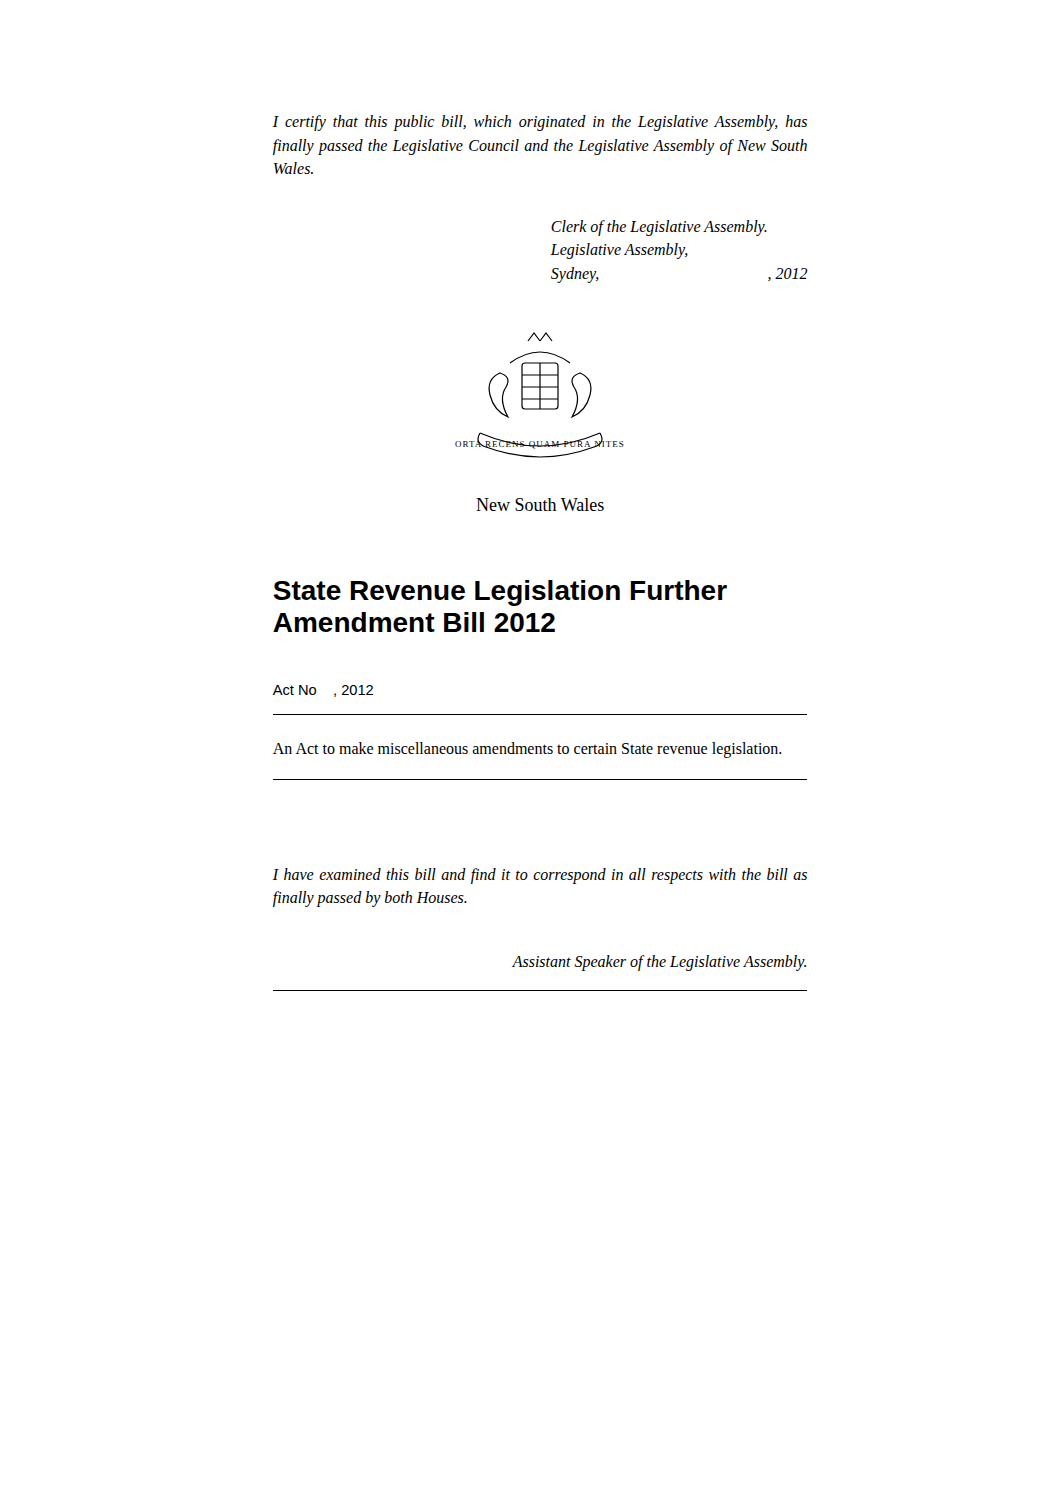I certify that this public bill, which originated in the Legislative Assembly, has finally passed the Legislative Council and the Legislative Assembly of New South Wales.
Clerk of the Legislative Assembly.
Legislative Assembly,
Sydney,, 2012
New South Wales
State Revenue Legislation Further Amendment Bill 2012
Act No , 2012
An Act to make miscellaneous amendments to certain State revenue legislation.
I have examined this bill and find it to correspond in all respects with the bill as finally passed by both Houses.
Assistant Speaker of the Legislative Assembly.